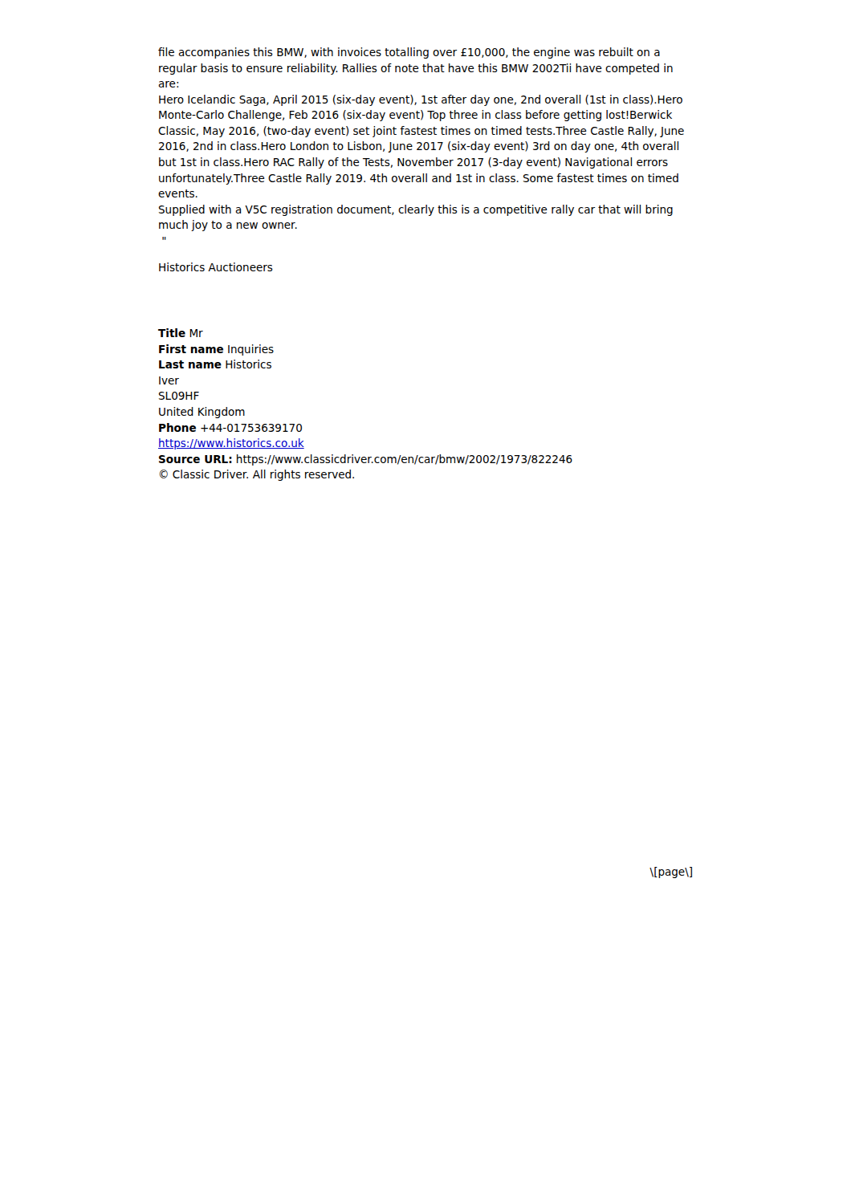file accompanies this BMW, with invoices totalling over £10,000, the engine was rebuilt on a regular basis to ensure reliability. Rallies of note that have this BMW 2002Tii have competed in are:
Hero Icelandic Saga, April 2015 (six-day event), 1st after day one, 2nd overall (1st in class).Hero Monte-Carlo Challenge, Feb 2016 (six-day event) Top three in class before getting lost!Berwick Classic, May 2016, (two-day event) set joint fastest times on timed tests.Three Castle Rally, June 2016, 2nd in class.Hero London to Lisbon, June 2017 (six-day event) 3rd on day one, 4th overall but 1st in class.Hero RAC Rally of the Tests, November 2017 (3-day event) Navigational errors unfortunately.Three Castle Rally 2019. 4th overall and 1st in class. Some fastest times on timed events.
Supplied with a V5C registration document, clearly this is a competitive rally car that will bring much joy to a new owner.
"
Historics Auctioneers
Title Mr First name Inquiries Last name Historics Iver SL09HF United Kingdom Phone +44-01753639170 https://www.historics.co.uk Source URL: https://www.classicdriver.com/en/car/bmw/2002/1973/822246 © Classic Driver. All rights reserved.
\[page\]